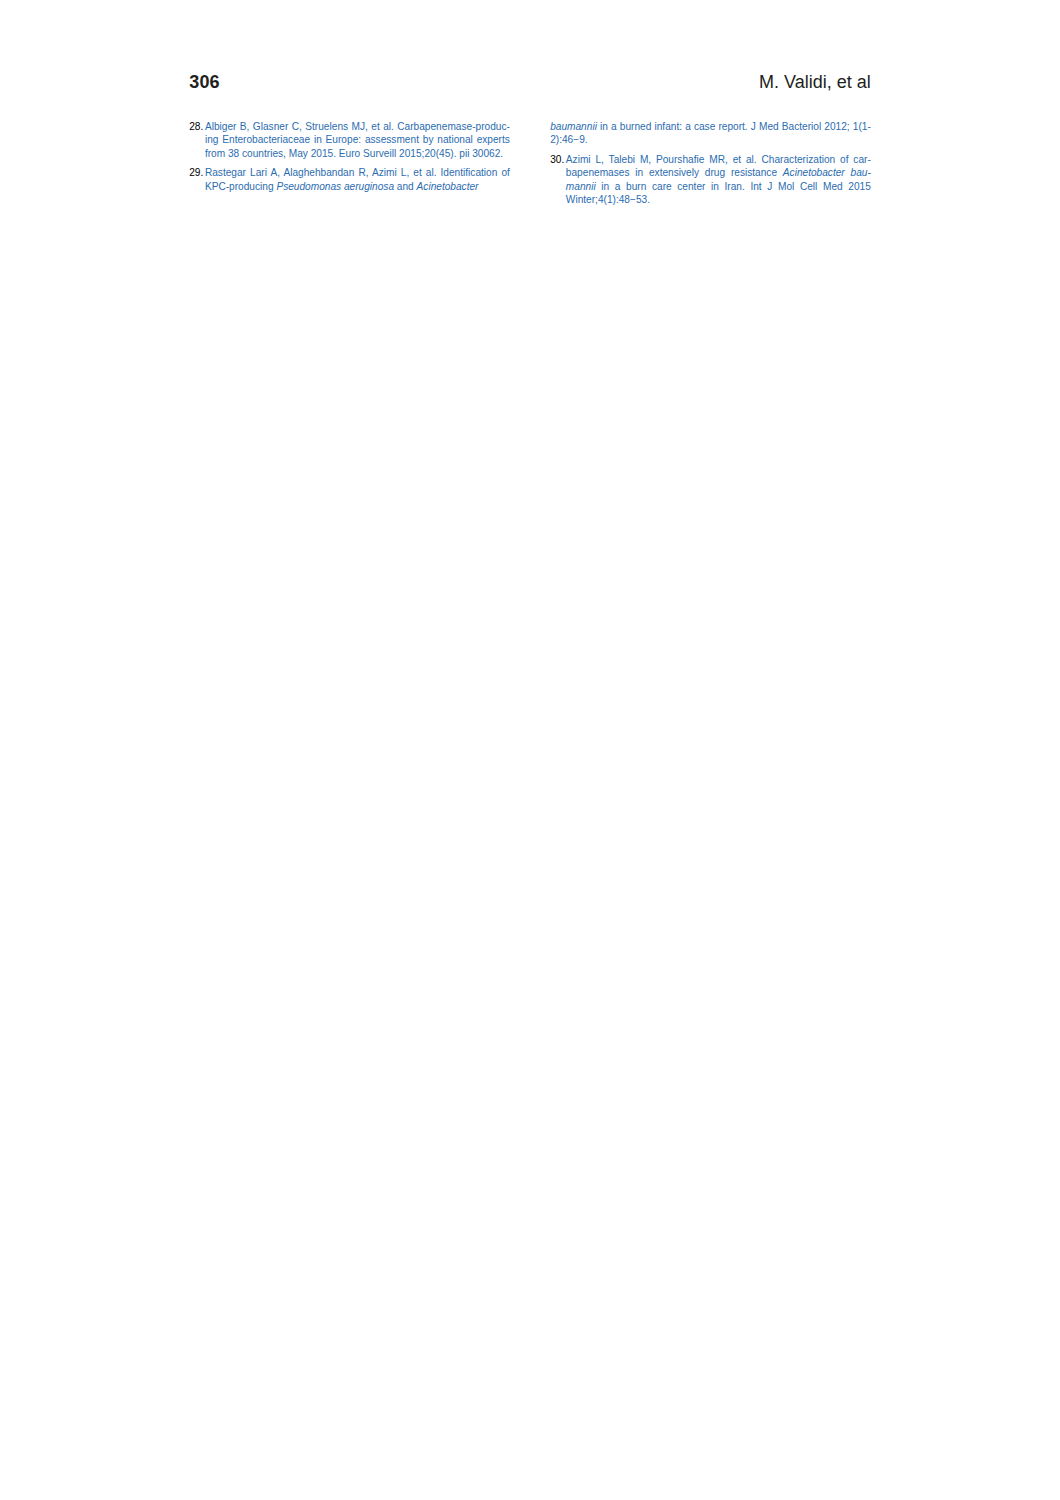306 M. Validi, et al
28. Albiger B, Glasner C, Struelens MJ, et al. Carbapenemase-producing Enterobacteriaceae in Europe: assessment by national experts from 38 countries, May 2015. Euro Surveill 2015;20(45). pii 30062.
29. Rastegar Lari A, Alaghehbandan R, Azimi L, et al. Identification of KPC-producing Pseudomonas aeruginosa and Acinetobacter
baumannii in a burned infant: a case report. J Med Bacteriol 2012; 1(1-2):46−9.
30. Azimi L, Talebi M, Pourshafie MR, et al. Characterization of carbapenemases in extensively drug resistance Acinetobacter baumannii in a burn care center in Iran. Int J Mol Cell Med 2015 Winter;4(1):48−53.